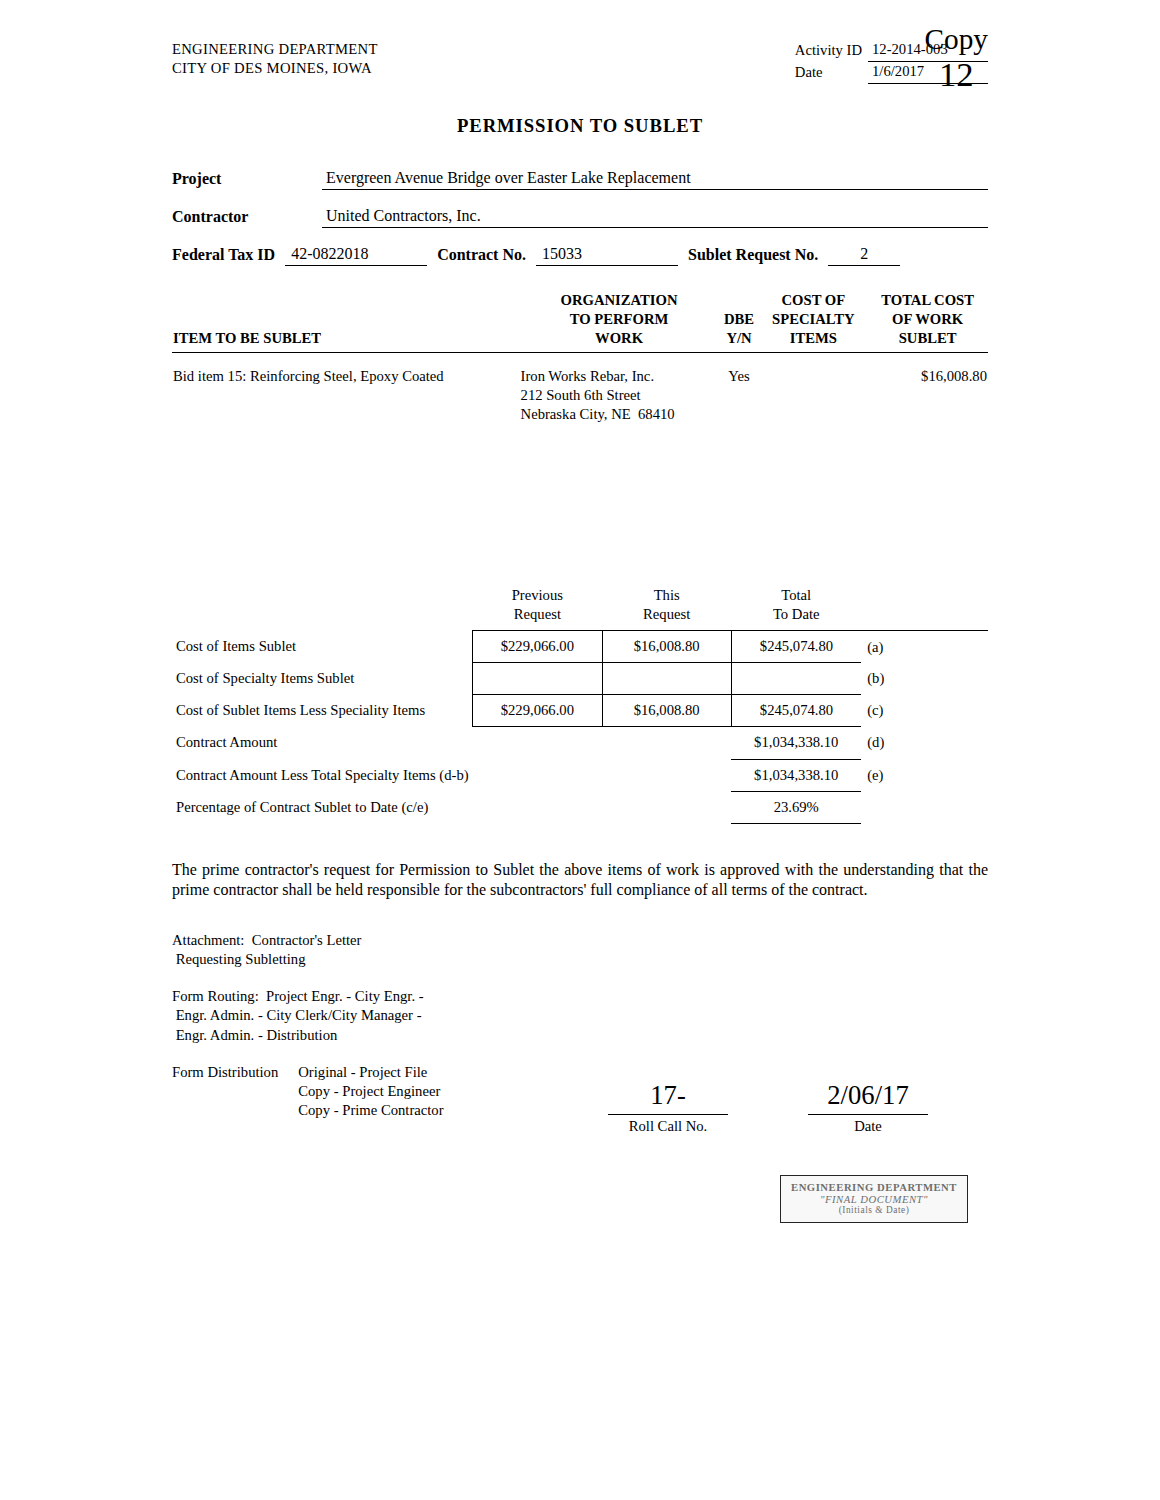Copy 12
ENGINEERING DEPARTMENT
CITY OF DES MOINES, IOWA
| Activity ID | 12-2014-003 |
| Date | 1/6/2017 |
PERMISSION TO SUBLET
Project
Evergreen Avenue Bridge over Easter Lake Replacement
Contractor
United Contractors, Inc.
Federal Tax ID 42-0822018 Contract No. 15033 Sublet Request No. 2
| ITEM TO BE SUBLET | ORGANIZATION TO PERFORM WORK | DBE Y/N | COST OF SPECIALTY ITEMS | TOTAL COST OF WORK SUBLET |
| --- | --- | --- | --- | --- |
| Bid item 15: Reinforcing Steel, Epoxy Coated | Iron Works Rebar, Inc. 212 South 6th Street Nebraska City, NE 68410 | Yes | | $16,008.80 |
| | Previous Request | This Request | Total To Date | |
| --- | --- | --- | --- | --- |
| Cost of Items Sublet | $229,066.00 | $16,008.80 | $245,074.80 | (a) |
| Cost of Specialty Items Sublet | | | | (b) |
| Cost of Sublet Items Less Speciality Items | $229,066.00 | $16,008.80 | $245,074.80 | (c) |
| Contract Amount | | | $1,034,338.10 | (d) |
| Contract Amount Less Total Specialty Items (d-b) | | | $1,034,338.10 | (e) |
| Percentage of Contract Sublet to Date (c/e) | | | 23.69% | |
The prime contractor's request for Permission to Sublet the above items of work is approved with the understanding that the prime contractor shall be held responsible for the subcontractors' full compliance of all terms of the contract.
Attachment: Contractor's Letter
Requesting Subletting
Form Routing: Project Engr. - City Engr. -
Engr. Admin. - City Clerk/City Manager -
Engr. Admin. - Distribution
Form Distribution
Original - Project File
Copy - Project Engineer
Copy - Prime Contractor
17-
Roll Call No.
2/06/17
Date
ENGINEERING DEPARTMENT
"FINAL DOCUMENT"
(Initials & Date)